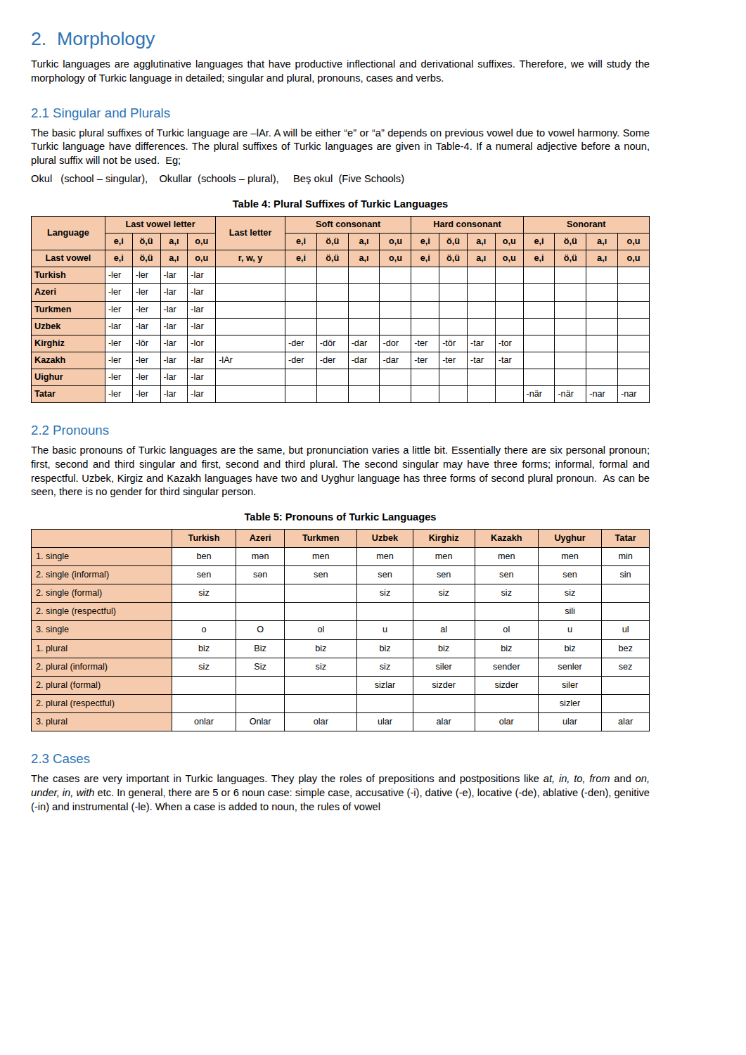2. Morphology
Turkic languages are agglutinative languages that have productive inflectional and derivational suffixes. Therefore, we will study the morphology of Turkic language in detailed; singular and plural, pronouns, cases and verbs.
2.1 Singular and Plurals
The basic plural suffixes of Turkic language are –lAr. A will be either “e” or “a” depends on previous vowel due to vowel harmony. Some Turkic language have differences. The plural suffixes of Turkic languages are given in Table-4. If a numeral adjective before a noun, plural suffix will not be used. Eg;
Okul (school – singular), Okullar (schools – plural), Beş okul (Five Schools)
Table 4: Plural Suffixes of Turkic Languages
| Language | Last vowel letter | Last letter | Soft consonant | Hard consonant | Sonorant |
| --- | --- | --- | --- | --- | --- |
| e,i | ö,ü | a,ı | o,u | e,i | ö,ü | a,ı | o,u | e,i | ö,ü | a,ı | o,u | e,i | ö,ü | a,ı | o,u |
| Last vowel | e,i | ö,ü | a,ı | o,u | r, w, y | e,i | ö,ü | a,ı | o,u | e,i | ö,ü | a,ı | o,u | e,i | ö,ü | a,ı | o,u |
| Turkish | -ler | -ler | -lar | -lar | | | | | | | | | | | | | |
| Azeri | -ler | -ler | -lar | -lar | | | | | | | | | | | | | |
| Turkmen | -ler | -ler | -lar | -lar | | | | | | | | | | | | | |
| Uzbek | -lar | -lar | -lar | -lar | | | | | | | | | | | | | |
| Kirghiz | -ler | -lör | -lar | -lor | | -der | -dör | -dar | -dor | -ter | -tör | -tar | -tor | | | | |
| Kazakh | -ler | -ler | -lar | -lar | -lAr | -der | -der | -dar | -dar | -ter | -ter | -tar | -tar | | | | |
| Uighur | -ler | -ler | -lar | -lar | | | | | | | | | | | | | |
| Tatar | -ler | -ler | -lar | -lar | | | | | | | | | | -när | -när | -nar | -nar |
2.2 Pronouns
The basic pronouns of Turkic languages are the same, but pronunciation varies a little bit. Essentially there are six personal pronoun; first, second and third singular and first, second and third plural. The second singular may have three forms; informal, formal and respectful. Uzbek, Kirgiz and Kazakh languages have two and Uyghur language has three forms of second plural pronoun. As can be seen, there is no gender for third singular person.
Table 5: Pronouns of Turkic Languages
| | Turkish | Azeri | Turkmen | Uzbek | Kirghiz | Kazakh | Uyghur | Tatar |
| --- | --- | --- | --- | --- | --- | --- | --- | --- |
| 1. single | ben | mən | men | men | men | men | men | min |
| 2. single (informal) | sen | sən | sen | sen | sen | sen | sen | sin |
| 2. single (formal) | siz | | | siz | siz | siz | siz | |
| 2. single (respectful) | | | | | | | sili | |
| 3. single | o | O | ol | u | al | ol | u | ul |
| 1. plural | biz | Biz | biz | biz | biz | biz | biz | bez |
| 2. plural (informal) | siz | Siz | siz | siz | siler | sender | senler | sez |
| 2. plural (formal) | | | | sizlar | sizder | sizder | siler | |
| 2. plural (respectful) | | | | | | | sizler | |
| 3. plural | onlar | Onlar | olar | ular | alar | olar | ular | alar |
2.3 Cases
The cases are very important in Turkic languages. They play the roles of prepositions and postpositions like at, in, to, from and on, under, in, with etc. In general, there are 5 or 6 noun case: simple case, accusative (-i), dative (-e), locative (-de), ablative (-den), genitive (-in) and instrumental (-le). When a case is added to noun, the rules of vowel